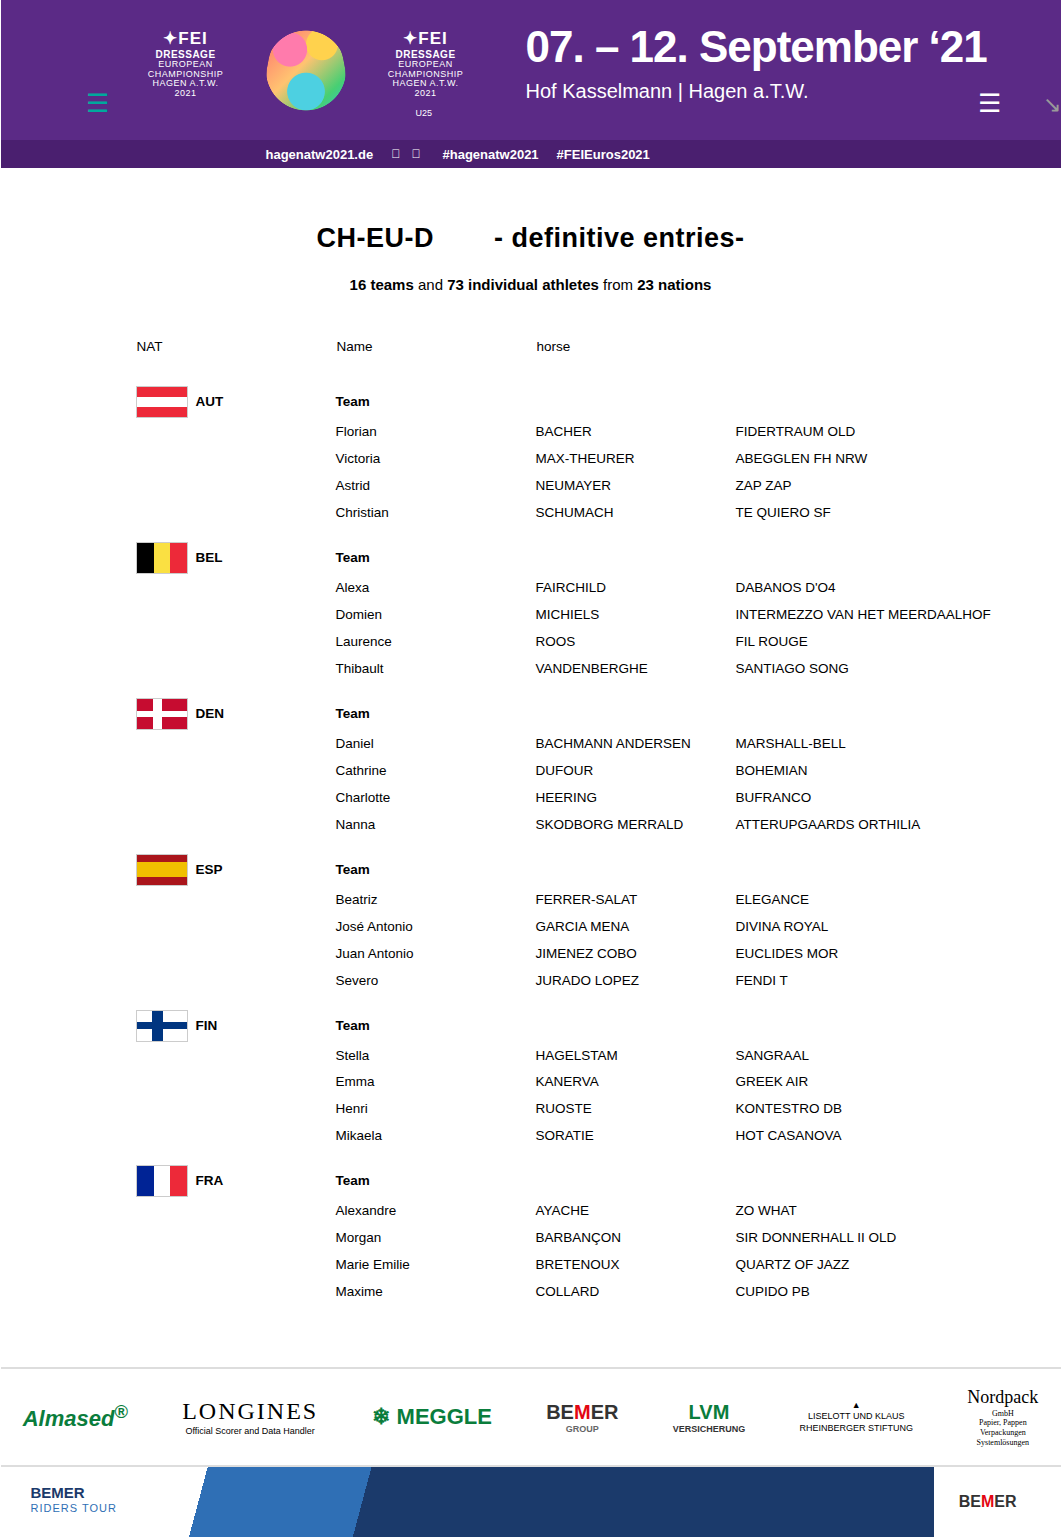X
✱
A
☰
✱
X
A
☰
✦FEI
DRESSAGEEUROPEAN
CHAMPIONSHIP
HAGEN A.T.W.
2021
✦FEI
DRESSAGEEUROPEAN
CHAMPIONSHIP
HAGEN A.T.W.
2021
U25
07. – 12. September ‘21
Hof Kasselmann | Hagen a.T.W.
☰
☰
↘
hagenatw2021.de   #hagenatw2021 #FEIEuros2021
CH-EU-D - definitive entries-
16 teams and 73 individual athletes from 23 nations
| NAT | Name | horse |
| --- | --- | --- |
| AUT | Team | |
| | Florian | BACHER | FIDERTRAUM OLD |
| | Victoria | MAX-THEURER | ABEGGLEN FH NRW |
| | Astrid | NEUMAYER | ZAP ZAP |
| | Christian | SCHUMACH | TE QUIERO SF |
| BEL | Team | |
| | Alexa | FAIRCHILD | DABANOS D'O4 |
| | Domien | MICHIELS | INTERMEZZO VAN HET MEERDAALHOF |
| | Laurence | ROOS | FIL ROUGE |
| | Thibault | VANDENBERGHE | SANTIAGO SONG |
| DEN | Team | |
| | Daniel | BACHMANN ANDERSEN | MARSHALL-BELL |
| | Cathrine | DUFOUR | BOHEMIAN |
| | Charlotte | HEERING | BUFRANCO |
| | Nanna | SKODBORG MERRALD | ATTERUPGAARDS ORTHILIA |
| ESP | Team | |
| | Beatriz | FERRER-SALAT | ELEGANCE |
| | José Antonio | GARCIA MENA | DIVINA ROYAL |
| | Juan Antonio | JIMENEZ COBO | EUCLIDES MOR |
| | Severo | JURADO LOPEZ | FENDI T |
| FIN | Team | |
| | Stella | HAGELSTAM | SANGRAAL |
| | Emma | KANERVA | GREEK AIR |
| | Henri | RUOSTE | KONTESTRO DB |
| | Mikaela | SORATIE | HOT CASANOVA |
| FRA | Team | |
| | Alexandre | AYACHE | ZO WHAT |
| | Morgan | BARBANÇON | SIR DONNERHALL II OLD |
| | Marie Emilie | BRETENOUX | QUARTZ OF JAZZ |
| | Maxime | COLLARD | CUPIDO PB |
Almased®
LONGINESOfficial Scorer and Data Handler
❄ MEGGLE
BEMERGROUP
LVMVERSICHERUNG
▲
LISELOTT UND KLAUS
RHEINBERGER STIFTUNG
NordpackGmbH Papier, Pappen
Verpackungen
Systemlösungen
BEMER
RIDERS TOUR
BEMER